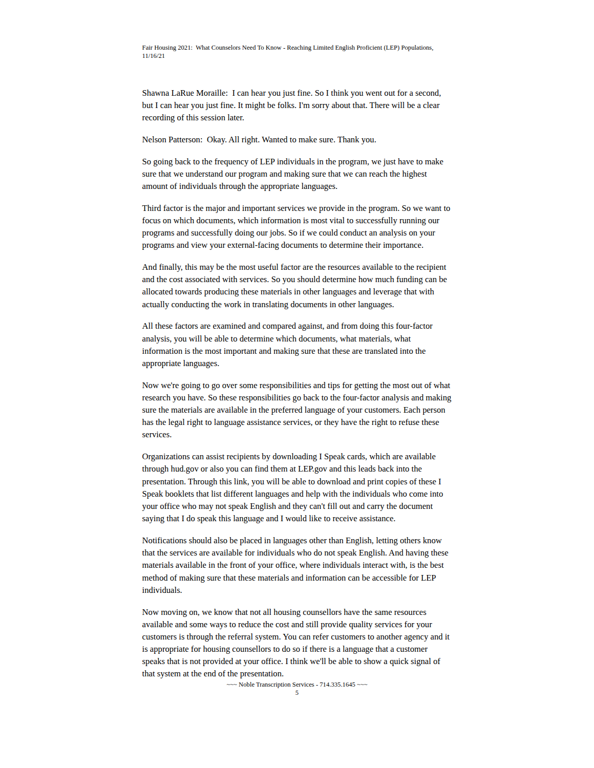Fair Housing 2021: What Counselors Need To Know - Reaching Limited English Proficient (LEP) Populations, 11/16/21
Shawna LaRue Moraille: I can hear you just fine. So I think you went out for a second, but I can hear you just fine. It might be folks. I'm sorry about that. There will be a clear recording of this session later.
Nelson Patterson: Okay. All right. Wanted to make sure. Thank you.
So going back to the frequency of LEP individuals in the program, we just have to make sure that we understand our program and making sure that we can reach the highest amount of individuals through the appropriate languages.
Third factor is the major and important services we provide in the program. So we want to focus on which documents, which information is most vital to successfully running our programs and successfully doing our jobs. So if we could conduct an analysis on your programs and view your external-facing documents to determine their importance.
And finally, this may be the most useful factor are the resources available to the recipient and the cost associated with services. So you should determine how much funding can be allocated towards producing these materials in other languages and leverage that with actually conducting the work in translating documents in other languages.
All these factors are examined and compared against, and from doing this four-factor analysis, you will be able to determine which documents, what materials, what information is the most important and making sure that these are translated into the appropriate languages.
Now we're going to go over some responsibilities and tips for getting the most out of what research you have. So these responsibilities go back to the four-factor analysis and making sure the materials are available in the preferred language of your customers. Each person has the legal right to language assistance services, or they have the right to refuse these services.
Organizations can assist recipients by downloading I Speak cards, which are available through hud.gov or also you can find them at LEP.gov and this leads back into the presentation. Through this link, you will be able to download and print copies of these I Speak booklets that list different languages and help with the individuals who come into your office who may not speak English and they can't fill out and carry the document saying that I do speak this language and I would like to receive assistance.
Notifications should also be placed in languages other than English, letting others know that the services are available for individuals who do not speak English. And having these materials available in the front of your office, where individuals interact with, is the best method of making sure that these materials and information can be accessible for LEP individuals.
Now moving on, we know that not all housing counsellors have the same resources available and some ways to reduce the cost and still provide quality services for your customers is through the referral system. You can refer customers to another agency and it is appropriate for housing counsellors to do so if there is a language that a customer speaks that is not provided at your office. I think we'll be able to show a quick signal of that system at the end of the presentation.
~~~ Noble Transcription Services - 714.335.1645 ~~~
5